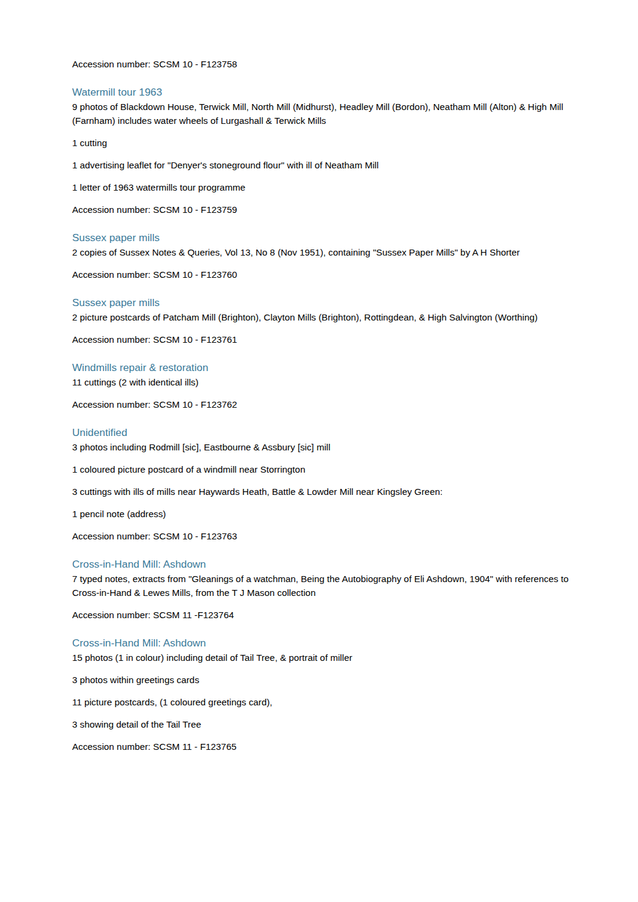Accession number: SCSM 10 - F123758
Watermill tour 1963
9 photos of Blackdown House, Terwick Mill, North Mill (Midhurst), Headley Mill (Bordon), Neatham Mill (Alton) & High Mill (Farnham) includes water wheels of Lurgashall & Terwick Mills
1 cutting
1 advertising leaflet for "Denyer's stoneground flour" with ill of Neatham Mill
1 letter of 1963 watermills tour programme
Accession number: SCSM 10 - F123759
Sussex paper mills
2 copies of Sussex Notes & Queries, Vol 13, No 8 (Nov 1951), containing "Sussex Paper Mills" by A H Shorter
Accession number: SCSM 10 - F123760
Sussex paper mills
2 picture postcards of Patcham Mill (Brighton), Clayton Mills (Brighton), Rottingdean, & High Salvington (Worthing)
Accession number: SCSM 10 - F123761
Windmills repair & restoration
11 cuttings (2 with identical ills)
Accession number: SCSM 10 - F123762
Unidentified
3 photos including Rodmill [sic], Eastbourne & Assbury [sic] mill
1 coloured picture postcard of a windmill near Storrington
3 cuttings with ills of mills near Haywards Heath, Battle & Lowder Mill near Kingsley Green:
1 pencil note (address)
Accession number: SCSM 10 - F123763
Cross-in-Hand Mill: Ashdown
7 typed notes, extracts from "Gleanings of a watchman, Being the Autobiography of Eli Ashdown, 1904" with references to Cross-in-Hand & Lewes Mills, from the T J Mason collection
Accession number: SCSM 11 -F123764
Cross-in-Hand Mill: Ashdown
15 photos (1 in colour) including detail of Tail Tree, & portrait of miller
3 photos within greetings cards
11 picture postcards, (1 coloured greetings card),
3 showing detail of the Tail Tree
Accession number: SCSM 11 - F123765